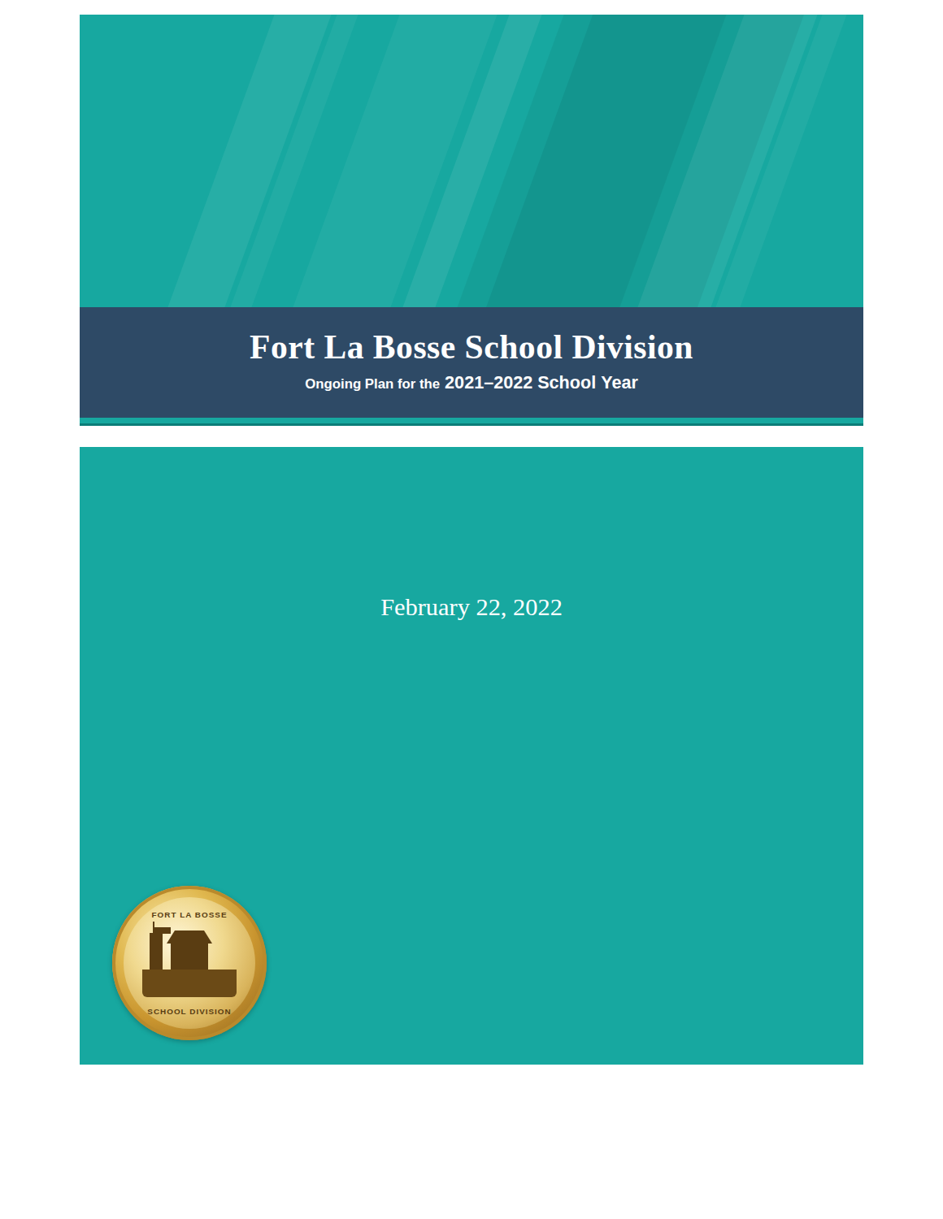Fort La Bosse School Division
Ongoing Plan for the 2021–2022 School Year
February 22, 2022
FORT LA BOSSE
SCHOOL DIVISION